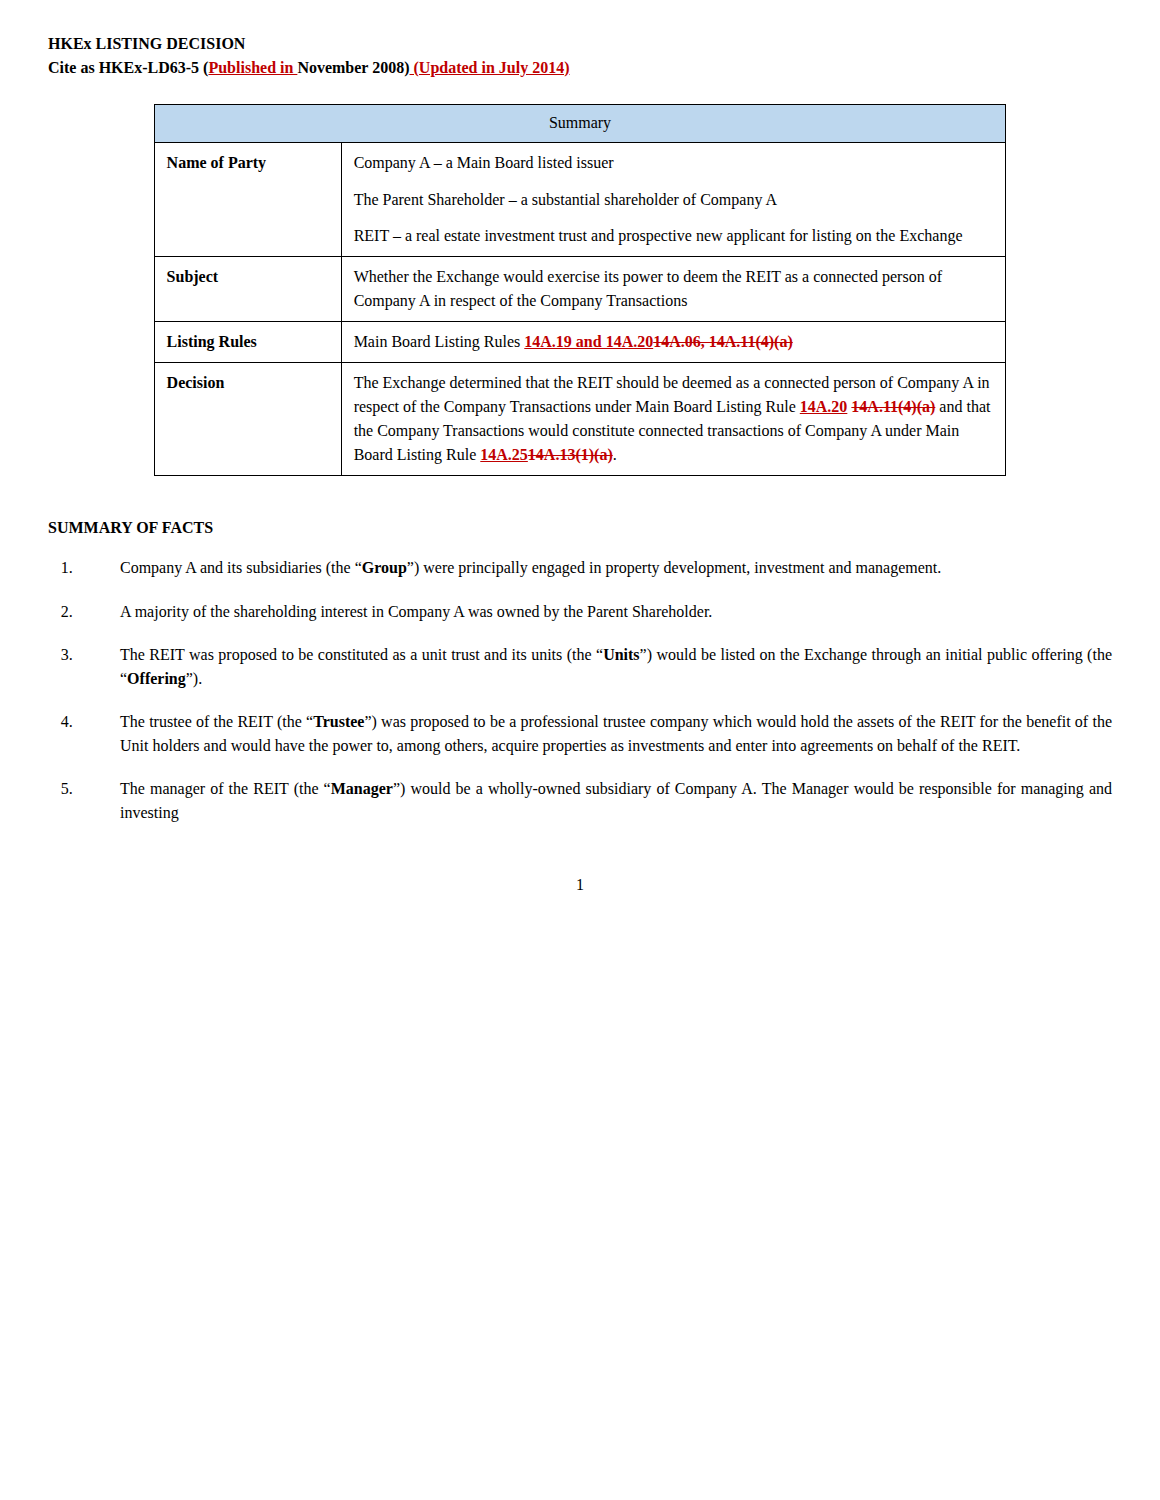HKEx LISTING DECISION
Cite as HKEx-LD63-5 (Published in November 2008) (Updated in July 2014)
| Summary |
| --- |
| Name of Party | Company A – a Main Board listed issuer The Parent Shareholder – a substantial shareholder of Company A REIT – a real estate investment trust and prospective new applicant for listing on the Exchange |
| Subject | Whether the Exchange would exercise its power to deem the REIT as a connected person of Company A in respect of the Company Transactions |
| Listing Rules | Main Board Listing Rules 14A.19 and 14A.20 14A.06, 14A.11(4)(a) |
| Decision | The Exchange determined that the REIT should be deemed as a connected person of Company A in respect of the Company Transactions under Main Board Listing Rule 14A.20 14A.11(4)(a) and that the Company Transactions would constitute connected transactions of Company A under Main Board Listing Rule 14A.25 14A.13(1)(a) . |
SUMMARY OF FACTS
Company A and its subsidiaries (the “Group”) were principally engaged in property development, investment and management.
A majority of the shareholding interest in Company A was owned by the Parent Shareholder.
The REIT was proposed to be constituted as a unit trust and its units (the “Units”) would be listed on the Exchange through an initial public offering (the “Offering”).
The trustee of the REIT (the “Trustee”) was proposed to be a professional trustee company which would hold the assets of the REIT for the benefit of the Unit holders and would have the power to, among others, acquire properties as investments and enter into agreements on behalf of the REIT.
The manager of the REIT (the “Manager”) would be a wholly-owned subsidiary of Company A. The Manager would be responsible for managing and investing
1